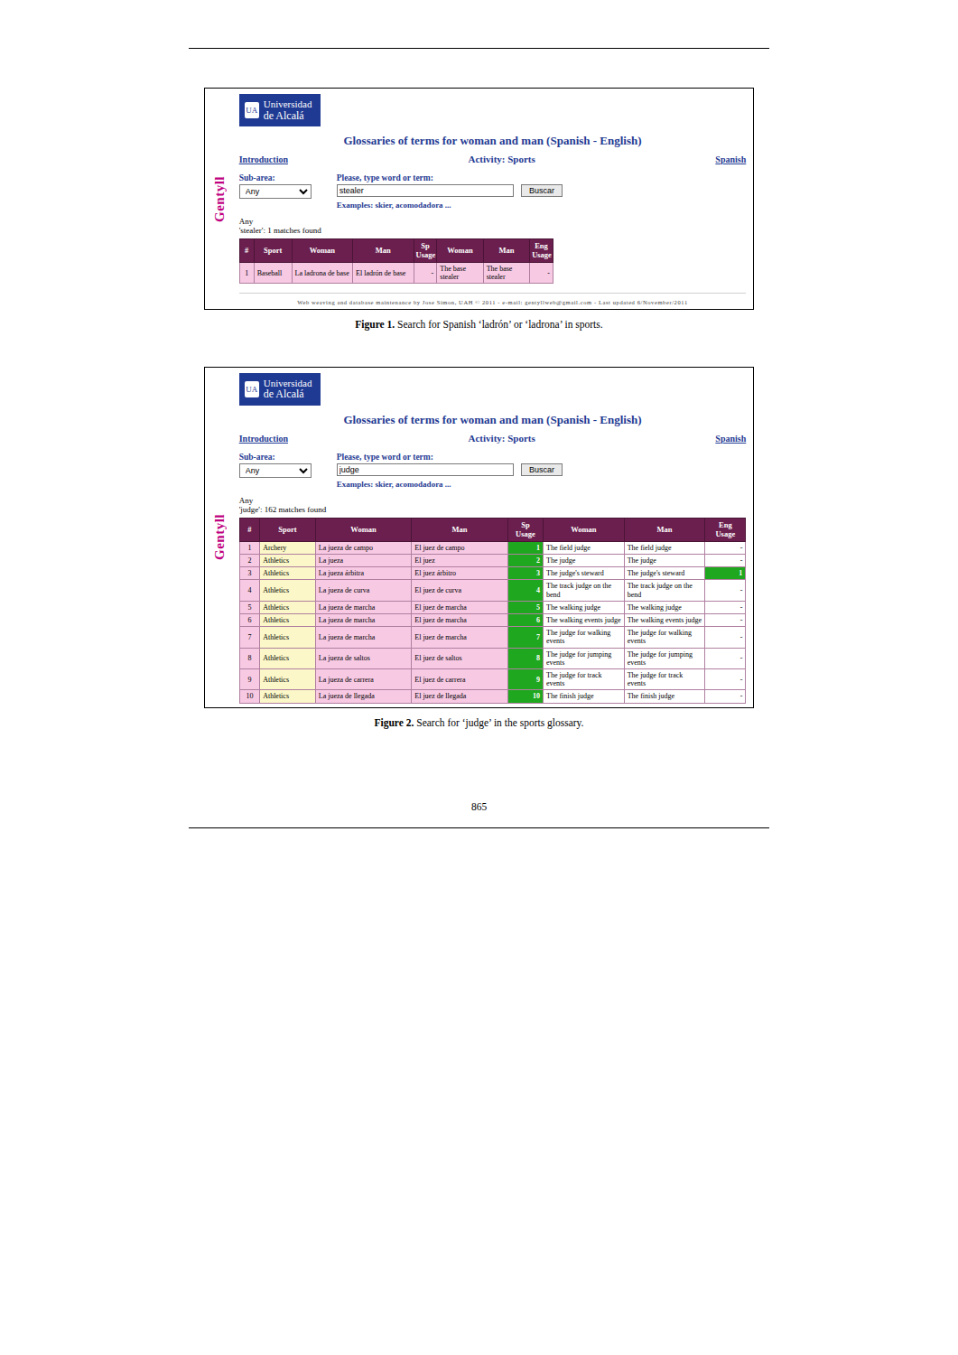Gentyll
UA Universidadde Alcalá
Glossaries of terms for woman and man (Spanish - English)
Introduction Activity: Sports Spanish
Sub-area: Any
Please, type word or term: Buscar
Examples: skier, acomodadora ...
Any
'stealer': 1 matches found
| # | Sport | Woman | Man | Sp Usage | Woman | Man | Eng Usage |
| --- | --- | --- | --- | --- | --- | --- | --- |
| 1 | Baseball | La ladrona de base | El ladrón de base | - | The base stealer | The base stealer | - |
Web weaving and database maintenance by Jose Simon, UAH © 2011 - e-mail: gentyllweb@gmail.com - Last updated 6/November/2011
Figure 1. Search for Spanish ‘ladrón’ or ‘ladrona’ in sports.
Gentyll
UA Universidadde Alcalá
Glossaries of terms for woman and man (Spanish - English)
Introduction Activity: Sports Spanish
Sub-area: Any
Please, type word or term: Buscar
Examples: skier, acomodadora ...
Any
'judge': 162 matches found
| # | Sport | Woman | Man | Sp Usage | Woman | Man | Eng Usage |
| --- | --- | --- | --- | --- | --- | --- | --- |
| 1 | Archery | La jueza de campo | El juez de campo | 1 | The field judge | The field judge | - |
| 2 | Athletics | La jueza | El juez | 2 | The judge | The judge | - |
| 3 | Athletics | La jueza árbitra | El juez árbitro | 3 | The judge's steward | The judge's steward | 1 |
| 4 | Athletics | La jueza de curva | El juez de curva | 4 | The track judge on the bend | The track judge on the bend | - |
| 5 | Athletics | La jueza de marcha | El juez de marcha | 5 | The walking judge | The walking judge | - |
| 6 | Athletics | La jueza de marcha | El juez de marcha | 6 | The walking events judge | The walking events judge | - |
| 7 | Athletics | La jueza de marcha | El juez de marcha | 7 | The judge for walking events | The judge for walking events | - |
| 8 | Athletics | La jueza de saltos | El juez de saltos | 8 | The judge for jumping events | The judge for jumping events | - |
| 9 | Athletics | La jueza de carrera | El juez de carrera | 9 | The judge for track events | The judge for track events | - |
| 10 | Athletics | La jueza de llegada | El juez de llegada | 10 | The finish judge | The finish judge | - |
Figure 2. Search for ‘judge’ in the sports glossary.
865